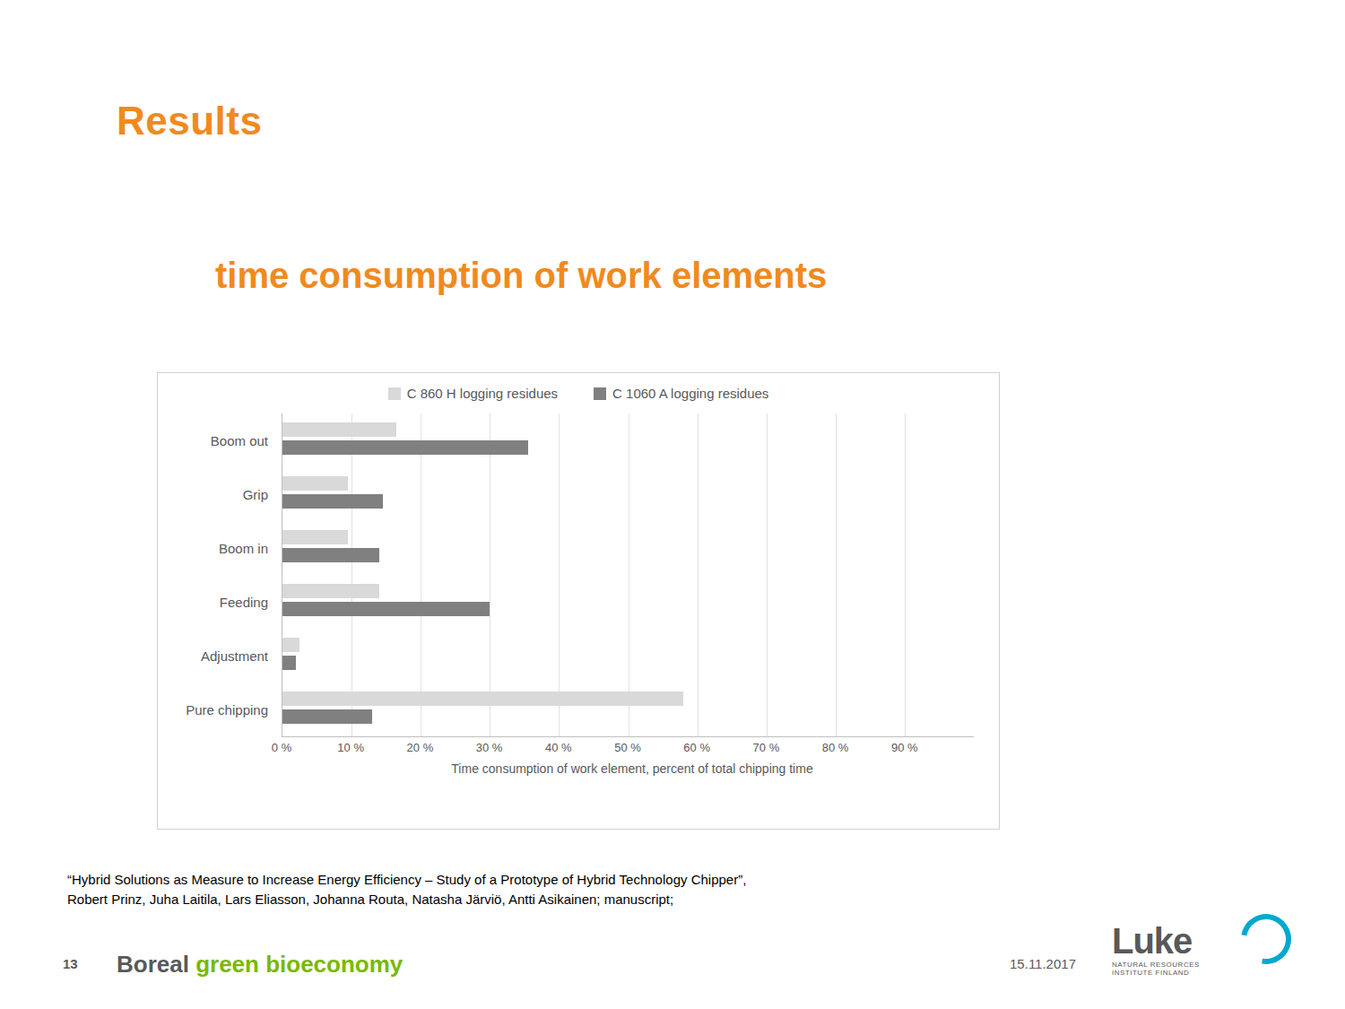Results
time consumption of work elements
C 860 H logging residues
C 1060 A logging residues
Boom out
Grip
Boom in
Feeding
Adjustment
Pure chipping
0 % 10 % 20 % 30 % 40 % 50 % 60 % 70 % 80 % 90 %
Time consumption of work element, percent of total chipping time
“Hybrid Solutions as Measure to Increase Energy Efficiency – Study of a Prototype of Hybrid Technology Chipper”,
Robert Prinz, Juha Laitila, Lars Eliasson, Johanna Routa, Natasha Järviö, Antti Asikainen; manuscript;
13
Boreal green bioeconomy
15.11.2017
Luke
NATURAL RESOURCES
INSTITUTE FINLAND